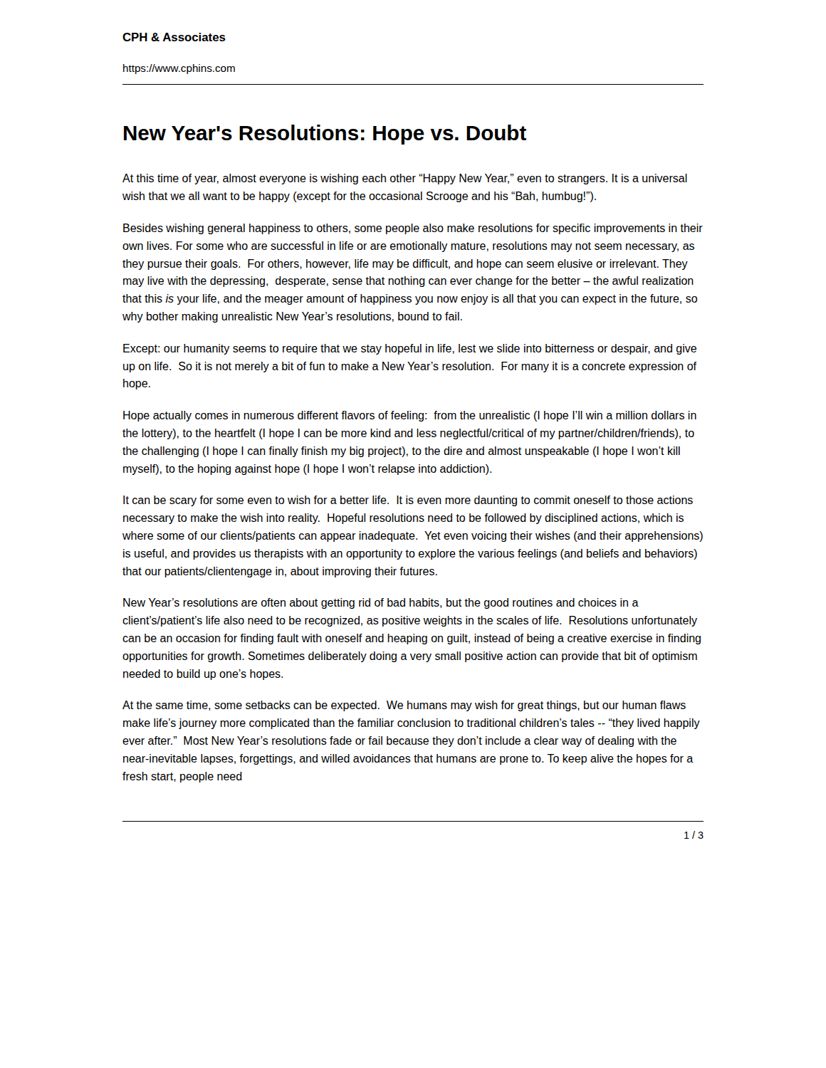CPH & Associates
https://www.cphins.com
New Year's Resolutions: Hope vs. Doubt
At this time of year, almost everyone is wishing each other “Happy New Year,” even to strangers. It is a universal wish that we all want to be happy (except for the occasional Scrooge and his “Bah, humbug!”).
Besides wishing general happiness to others, some people also make resolutions for specific improvements in their own lives. For some who are successful in life or are emotionally mature, resolutions may not seem necessary, as they pursue their goals. For others, however, life may be difficult, and hope can seem elusive or irrelevant. They may live with the depressing, desperate, sense that nothing can ever change for the better – the awful realization that this is your life, and the meager amount of happiness you now enjoy is all that you can expect in the future, so why bother making unrealistic New Year’s resolutions, bound to fail.
Except: our humanity seems to require that we stay hopeful in life, lest we slide into bitterness or despair, and give up on life. So it is not merely a bit of fun to make a New Year’s resolution. For many it is a concrete expression of hope.
Hope actually comes in numerous different flavors of feeling: from the unrealistic (I hope I’ll win a million dollars in the lottery), to the heartfelt (I hope I can be more kind and less neglectful/critical of my partner/children/friends), to the challenging (I hope I can finally finish my big project), to the dire and almost unspeakable (I hope I won’t kill myself), to the hoping against hope (I hope I won’t relapse into addiction).
It can be scary for some even to wish for a better life. It is even more daunting to commit oneself to those actions necessary to make the wish into reality. Hopeful resolutions need to be followed by disciplined actions, which is where some of our clients/patients can appear inadequate. Yet even voicing their wishes (and their apprehensions) is useful, and provides us therapists with an opportunity to explore the various feelings (and beliefs and behaviors) that our patients/clientengage in, about improving their futures.
New Year’s resolutions are often about getting rid of bad habits, but the good routines and choices in a client’s/patient’s life also need to be recognized, as positive weights in the scales of life. Resolutions unfortunately can be an occasion for finding fault with oneself and heaping on guilt, instead of being a creative exercise in finding opportunities for growth. Sometimes deliberately doing a very small positive action can provide that bit of optimism needed to build up one’s hopes.
At the same time, some setbacks can be expected. We humans may wish for great things, but our human flaws make life’s journey more complicated than the familiar conclusion to traditional children’s tales -- “they lived happily ever after.” Most New Year’s resolutions fade or fail because they don’t include a clear way of dealing with the near-inevitable lapses, forgettings, and willed avoidances that humans are prone to. To keep alive the hopes for a fresh start, people need
1 / 3